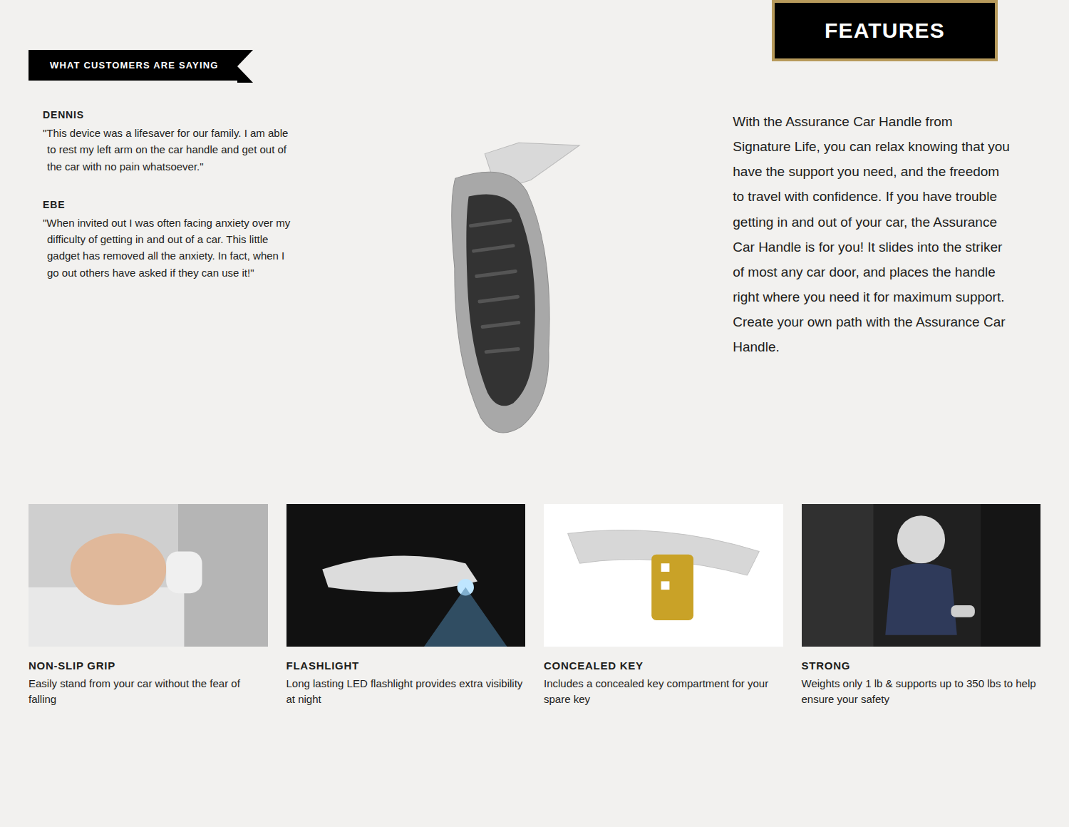WHAT CUSTOMERS ARE SAYING
FEATURES
DENNIS
"This device was a lifesaver for our family. I am able to rest my left arm on the car handle and get out of the car with no pain whatsoever."
EBE
"When invited out I was often facing anxiety over my difficulty of getting in and out of a car. This little gadget has removed all the anxiety. In fact, when I go out others have asked if they can use it!"
With the Assurance Car Handle from Signature Life, you can relax knowing that you have the support you need, and the freedom to travel with confidence. If you have trouble getting in and out of your car, the Assurance Car Handle is for you! It slides into the striker of most any car door, and places the handle right where you need it for maximum support. Create your own path with the Assurance Car Handle.
NON-SLIP GRIP
Easily stand from your car without the fear of falling
FLASHLIGHT
Long lasting LED flashlight provides extra visibility at night
CONCEALED KEY
Includes a concealed key compartment for your spare key
STRONG
Weights only 1 lb & supports up to 350 lbs to help ensure your safety